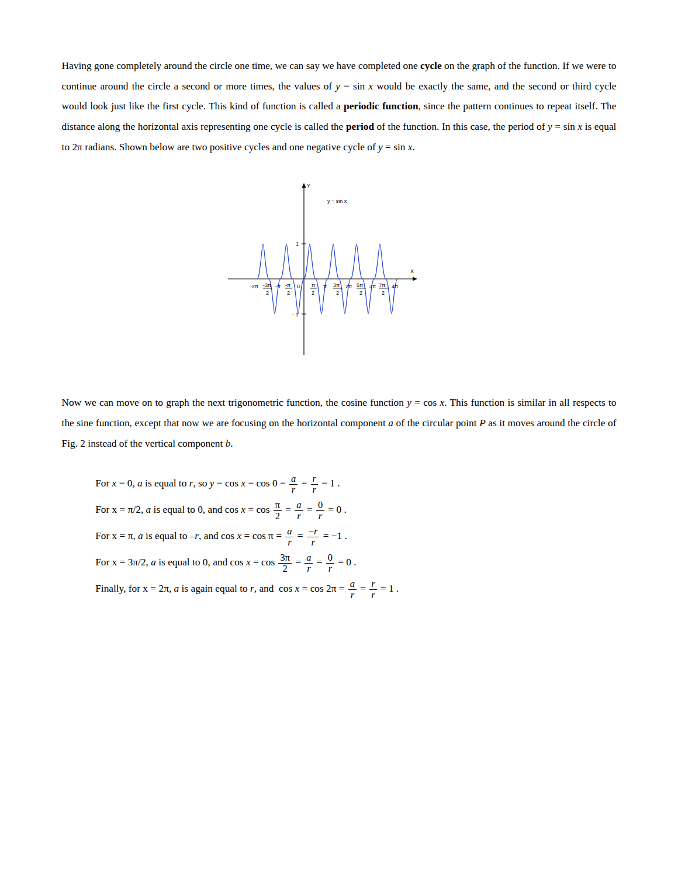Having gone completely around the circle one time, we can say we have completed one cycle on the graph of the function. If we were to continue around the circle a second or more times, the values of y = sin x would be exactly the same, and the second or third cycle would look just like the first cycle. This kind of function is called a periodic function, since the pattern continues to repeat itself. The distance along the horizontal axis representing one cycle is called the period of the function. In this case, the period of y = sin x is equal to 2π radians. Shown below are two positive cycles and one negative cycle of y = sin x.
Y X y = sin x 1 - 1 -2π -3π 2 -π -π 2 0 π 2 π 3π 2 2π 5π 2 3π 7π 2 4π
Now we can move on to graph the next trigonometric function, the cosine function y = cos x. This function is similar in all respects to the sine function, except that now we are focusing on the horizontal component a of the circular point P as it moves around the circle of Fig. 2 instead of the vertical component b.
For x = 0, a is equal to r, so y = cos x = cos 0 = ar = rr = 1 .
For x = π/2, a is equal to 0, and cos x = cos π 2 = ar = 0 r = 0 .
For x = π, a is equal to –r, and cos x = cos π = ar = −r r = −1 .
For x = 3π/2, a is equal to 0, and cos x = cos 3π 2 = ar = 0 r = 0 .
Finally, for x = 2π, a is again equal to r, and cos x = cos 2π = ar = rr = 1 .